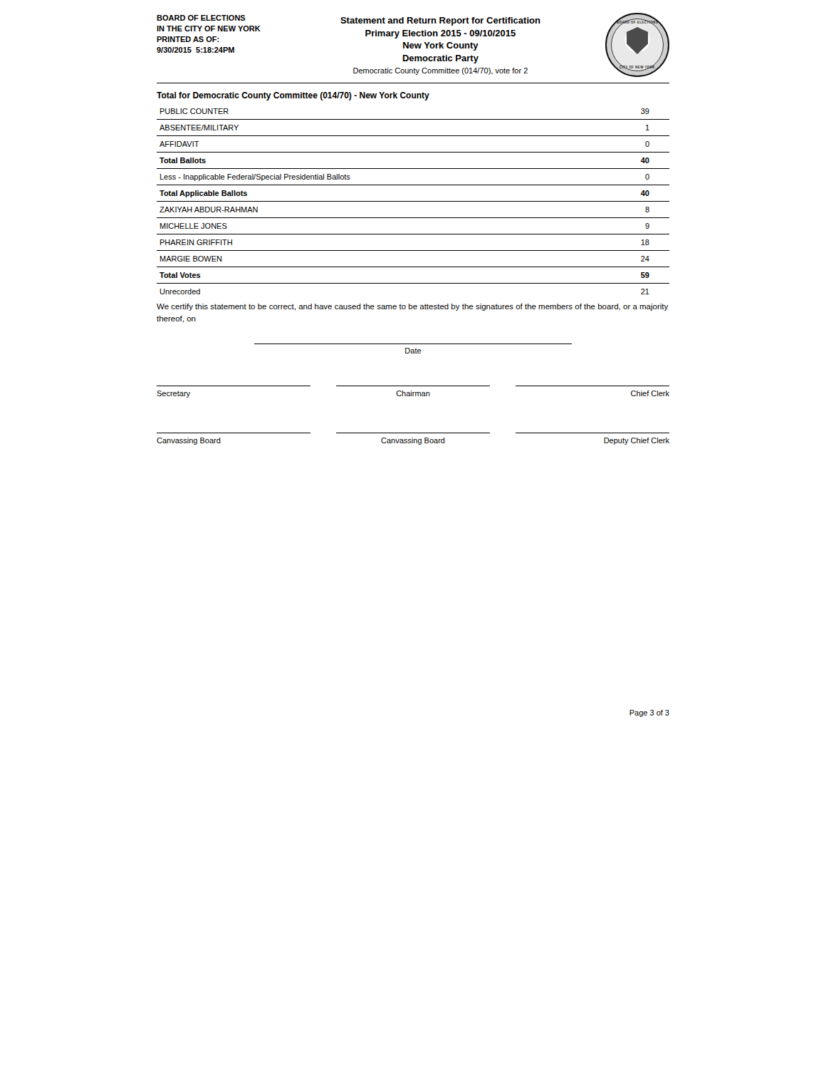BOARD OF ELECTIONS
IN THE CITY OF NEW YORK
PRINTED AS OF:
9/30/2015 5:18:24PM
Statement and Return Report for Certification
Primary Election 2015 - 09/10/2015
New York County
Democratic Party
Democratic County Committee (014/70), vote for 2
BOARD OF ELECTIONS
CITY OF NEW YORK
Total for Democratic County Committee (014/70) - New York County
| PUBLIC COUNTER | 39 |
| ABSENTEE/MILITARY | 1 |
| AFFIDAVIT | 0 |
| Total Ballots | 40 |
| Less - Inapplicable Federal/Special Presidential Ballots | 0 |
| Total Applicable Ballots | 40 |
| ZAKIYAH ABDUR-RAHMAN | 8 |
| MICHELLE JONES | 9 |
| PHAREIN GRIFFITH | 18 |
| MARGIE BOWEN | 24 |
| Total Votes | 59 |
| Unrecorded | 21 |
We certify this statement to be correct, and have caused the same to be attested by the signatures of the members of the board, or a majority thereof, on
Date
Secretary
Chairman
Chief Clerk
Canvassing Board
Canvassing Board
Deputy Chief Clerk
Page 3 of 3